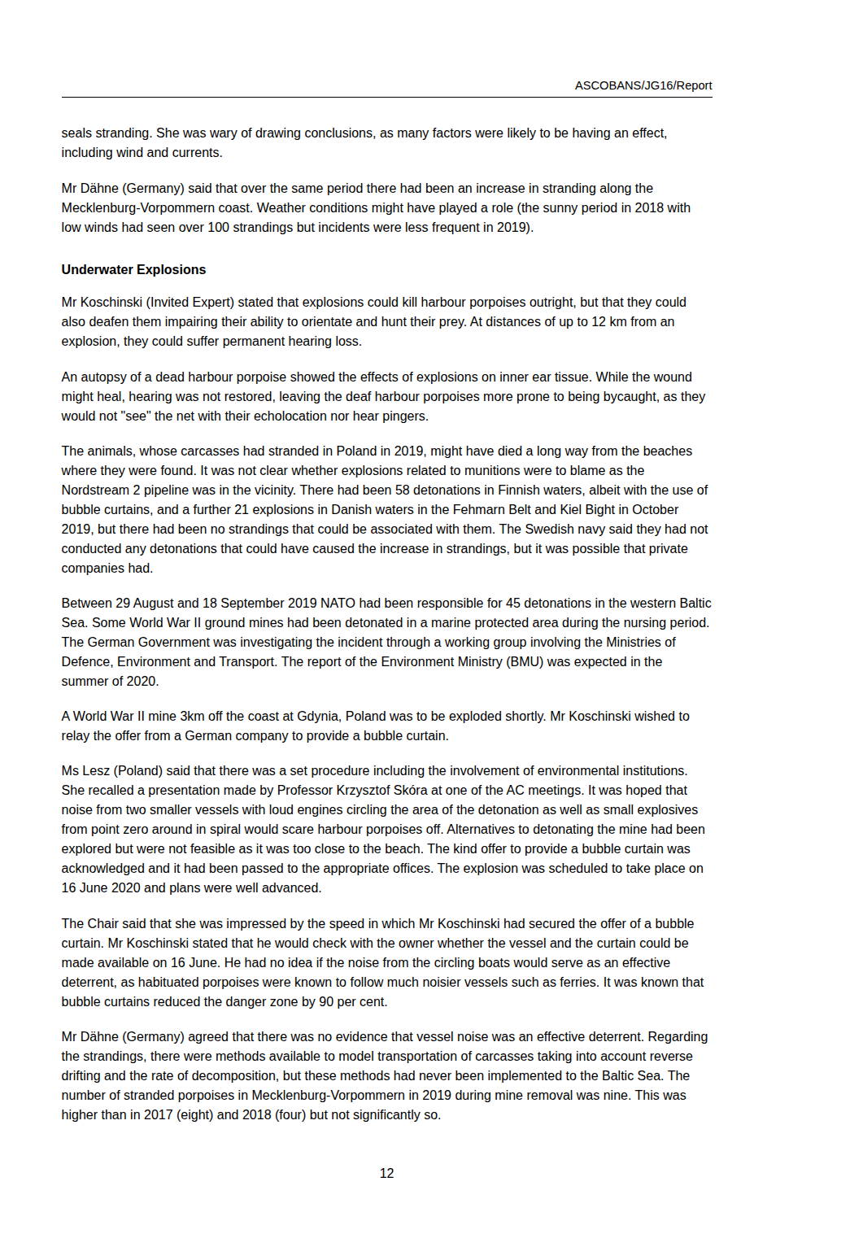ASCOBANS/JG16/Report
seals stranding. She was wary of drawing conclusions, as many factors were likely to be having an effect, including wind and currents.
Mr Dähne (Germany) said that over the same period there had been an increase in stranding along the Mecklenburg-Vorpommern coast. Weather conditions might have played a role (the sunny period in 2018 with low winds had seen over 100 strandings but incidents were less frequent in 2019).
Underwater Explosions
Mr Koschinski (Invited Expert) stated that explosions could kill harbour porpoises outright, but that they could also deafen them impairing their ability to orientate and hunt their prey. At distances of up to 12 km from an explosion, they could suffer permanent hearing loss.
An autopsy of a dead harbour porpoise showed the effects of explosions on inner ear tissue. While the wound might heal, hearing was not restored, leaving the deaf harbour porpoises more prone to being bycaught, as they would not "see" the net with their echolocation nor hear pingers.
The animals, whose carcasses had stranded in Poland in 2019, might have died a long way from the beaches where they were found. It was not clear whether explosions related to munitions were to blame as the Nordstream 2 pipeline was in the vicinity. There had been 58 detonations in Finnish waters, albeit with the use of bubble curtains, and a further 21 explosions in Danish waters in the Fehmarn Belt and Kiel Bight in October 2019, but there had been no strandings that could be associated with them. The Swedish navy said they had not conducted any detonations that could have caused the increase in strandings, but it was possible that private companies had.
Between 29 August and 18 September 2019 NATO had been responsible for 45 detonations in the western Baltic Sea. Some World War II ground mines had been detonated in a marine protected area during the nursing period. The German Government was investigating the incident through a working group involving the Ministries of Defence, Environment and Transport. The report of the Environment Ministry (BMU) was expected in the summer of 2020.
A World War II mine 3km off the coast at Gdynia, Poland was to be exploded shortly. Mr Koschinski wished to relay the offer from a German company to provide a bubble curtain.
Ms Lesz (Poland) said that there was a set procedure including the involvement of environmental institutions. She recalled a presentation made by Professor Krzysztof Skóra at one of the AC meetings. It was hoped that noise from two smaller vessels with loud engines circling the area of the detonation as well as small explosives from point zero around in spiral would scare harbour porpoises off. Alternatives to detonating the mine had been explored but were not feasible as it was too close to the beach. The kind offer to provide a bubble curtain was acknowledged and it had been passed to the appropriate offices. The explosion was scheduled to take place on 16 June 2020 and plans were well advanced.
The Chair said that she was impressed by the speed in which Mr Koschinski had secured the offer of a bubble curtain. Mr Koschinski stated that he would check with the owner whether the vessel and the curtain could be made available on 16 June. He had no idea if the noise from the circling boats would serve as an effective deterrent, as habituated porpoises were known to follow much noisier vessels such as ferries. It was known that bubble curtains reduced the danger zone by 90 per cent.
Mr Dähne (Germany) agreed that there was no evidence that vessel noise was an effective deterrent. Regarding the strandings, there were methods available to model transportation of carcasses taking into account reverse drifting and the rate of decomposition, but these methods had never been implemented to the Baltic Sea. The number of stranded porpoises in Mecklenburg-Vorpommern in 2019 during mine removal was nine. This was higher than in 2017 (eight) and 2018 (four) but not significantly so.
12